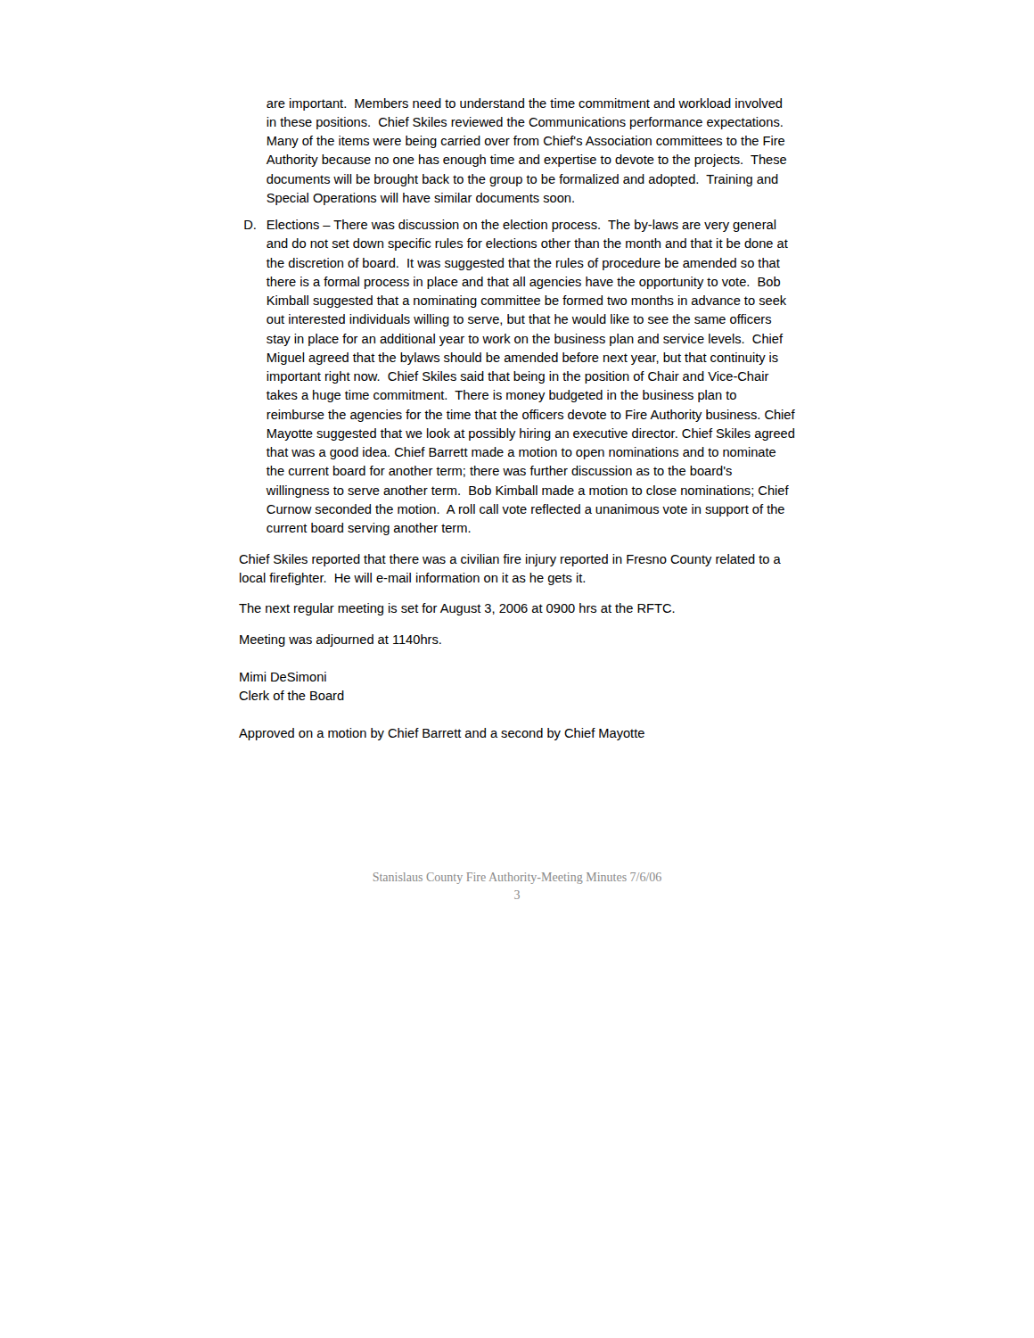are important. Members need to understand the time commitment and workload involved in these positions. Chief Skiles reviewed the Communications performance expectations. Many of the items were being carried over from Chief's Association committees to the Fire Authority because no one has enough time and expertise to devote to the projects. These documents will be brought back to the group to be formalized and adopted. Training and Special Operations will have similar documents soon.
D. Elections – There was discussion on the election process. The by-laws are very general and do not set down specific rules for elections other than the month and that it be done at the discretion of board. It was suggested that the rules of procedure be amended so that there is a formal process in place and that all agencies have the opportunity to vote. Bob Kimball suggested that a nominating committee be formed two months in advance to seek out interested individuals willing to serve, but that he would like to see the same officers stay in place for an additional year to work on the business plan and service levels. Chief Miguel agreed that the bylaws should be amended before next year, but that continuity is important right now. Chief Skiles said that being in the position of Chair and Vice-Chair takes a huge time commitment. There is money budgeted in the business plan to reimburse the agencies for the time that the officers devote to Fire Authority business. Chief Mayotte suggested that we look at possibly hiring an executive director. Chief Skiles agreed that was a good idea. Chief Barrett made a motion to open nominations and to nominate the current board for another term; there was further discussion as to the board's willingness to serve another term. Bob Kimball made a motion to close nominations; Chief Curnow seconded the motion. A roll call vote reflected a unanimous vote in support of the current board serving another term.
Chief Skiles reported that there was a civilian fire injury reported in Fresno County related to a local firefighter. He will e-mail information on it as he gets it.
The next regular meeting is set for August 3, 2006 at 0900 hrs at the RFTC.
Meeting was adjourned at 1140hrs.
Mimi DeSimoni
Clerk of the Board
Approved on a motion by Chief Barrett and a second by Chief Mayotte
Stanislaus County Fire Authority-Meeting Minutes 7/6/06 3